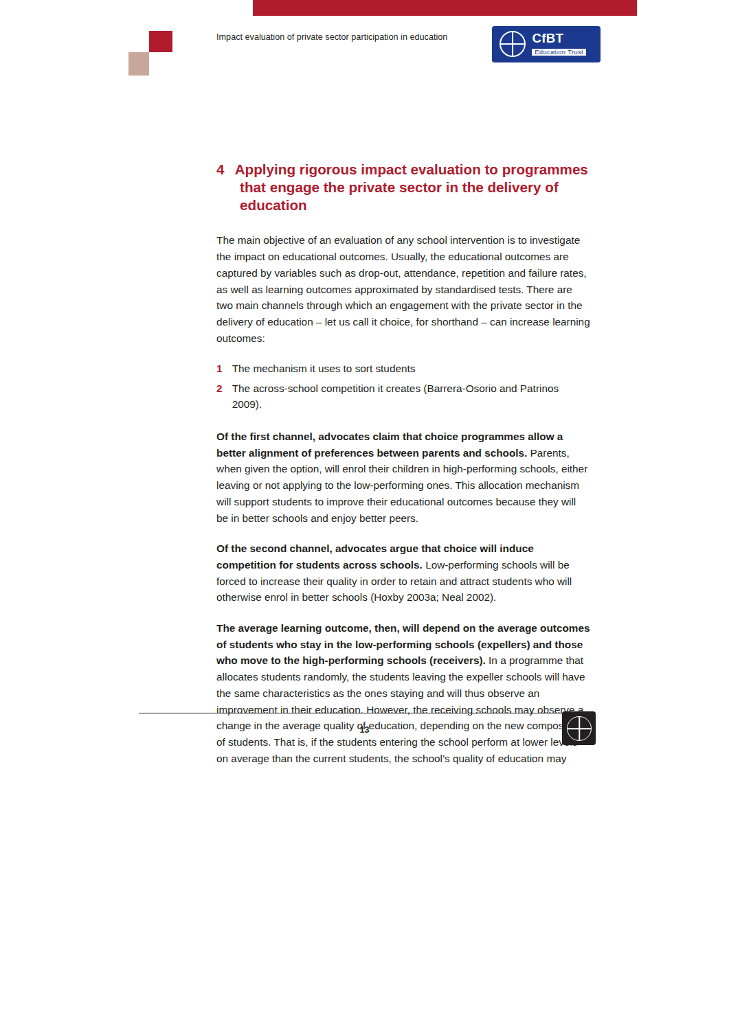Impact evaluation of private sector participation in education
CfBT
Education Trust
4 Applying rigorous impact evaluation to programmes that engage the private sector in the delivery of education
The main objective of an evaluation of any school intervention is to investigate the impact on educational outcomes. Usually, the educational outcomes are captured by variables such as drop-out, attendance, repetition and failure rates, as well as learning outcomes approximated by standardised tests. There are two main channels through which an engagement with the private sector in the delivery of education – let us call it choice, for shorthand – can increase learning outcomes:
1 The mechanism it uses to sort students
2 The across-school competition it creates (Barrera-Osorio and Patrinos 2009).
Of the first channel, advocates claim that choice programmes allow a better alignment of preferences between parents and schools. Parents, when given the option, will enrol their children in high-performing schools, either leaving or not applying to the low-performing ones. This allocation mechanism will support students to improve their educational outcomes because they will be in better schools and enjoy better peers.
Of the second channel, advocates argue that choice will induce competition for students across schools. Low-performing schools will be forced to increase their quality in order to retain and attract students who will otherwise enrol in better schools (Hoxby 2003a; Neal 2002).
The average learning outcome, then, will depend on the average outcomes of students who stay in the low-performing schools (expellers) and those who move to the high-performing schools (receivers). In a programme that allocates students randomly, the students leaving the expeller schools will have the same characteristics as the ones staying and will thus observe an improvement in their education. However, the receiving schools may observe a change in the average quality of education, depending on the new composition of students. That is, if the students entering the school perform at lower levels on average than the current students, the school’s quality of education may decrease (Nechyba 1999, 2000; Epple and Romano 1998).
In programmes that do not allocate benefits randomly, the type of children leaving the low-performing schools are presumably the more able students, and the students remaining in the school are, therefore, the less able ones. Thus, the high-performing schools will receive the best students and the low-performing ones will keep the less able students. In other words, the average quality of the expeller schools will fall, and the average quality of recipient schools may rise or fall (Nechyba 1999, 2000).
13